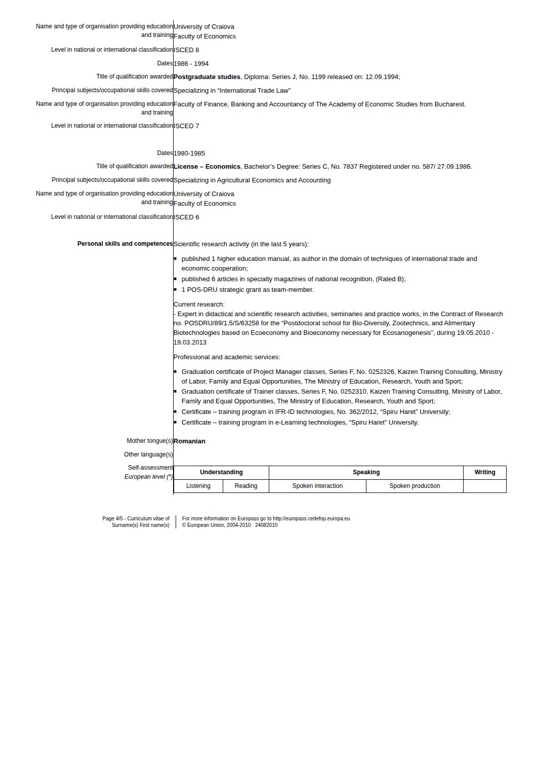| Name and type of organisation providing education and training | University of Craiova Faculty of Economics |
| Level in national or international classification | ISCED 8 |
| Dates | 1986 - 1994 |
| Title of qualification awarded | Postgraduate studies , Diploma: Series J, No. 1199 released on: 12.09.1994; |
| Principal subjects/occupational skills covered | Specializing in “International Trade Law” |
| Name and type of organisation providing education and training | Faculty of Finance, Banking and Accountancy of The Academy of Economic Studies from Bucharest. |
| Level in national or international classification | ISCED 7 |
| Dates | 1980-1985 |
| Title of qualification awarded | License – Economics , Bachelor’s Degree: Series C, No. 7837 Registered under no. 587/ 27.09.1986. |
| Principal subjects/occupational skills covered | Specializing in Agricultural Economics and Accounting |
| Name and type of organisation providing education and training | University of Craiova Faculty of Economics |
| Level in national or international classification | ISCED 6 |
| Personal skills and competences | Scientific research activity (in the last 5 years): published 1 higher education manual, as author in the domain of techniques of international trade and economic cooperation; published 6 articles in specialty magazines of national recognition, (Rated B); 1 POS-DRU strategic grant as team-member. Current research: - Expert in didactical and scientific research activities, seminaries and practice works, in the Contract of Research no. POSDRU/89/1.5/S/63258 for the “Postdoctoral school for Bio-Diversity, Zootechnics, and Alimentary Biotechnologies based on Ecoeconomy and Bioeconomy necessary for Ecosanogenesis”, during 19.05.2010 - 19.03.2013 Professional and academic services: Graduation certificate of Project Manager classes, Series F, No. 0252326, Kaizen Training Consulting, Ministry of Labor, Family and Equal Opportunities, The Ministry of Education, Research, Youth and Sport; Graduation certificate of Trainer classes, Series F, No. 0252310, Kaizen Training Consulting, Ministry of Labor, Family and Equal Opportunities, The Ministry of Education, Research, Youth and Sport; Certificate – training program in IFR-ID technologies, No. 362/2012, “Spiru Haret” University; Certificate – training program in e-Learning technologies, “Spiru Haret” University. |
| Mother tongue(s) | Romanian |
| Other language(s) | |
| Self-assessment European level (*) | / Understanding / Speaking / Writing / / --- / --- / --- / / Listening / Reading / Spoken interaction / Spoken production / / |
Page 4/5 - Curriculum vitae of
Surname(s) First name(s)
For more information on Europass go to http://europass.cedefop.europa.eu
© European Union, 2004-2010 24082010